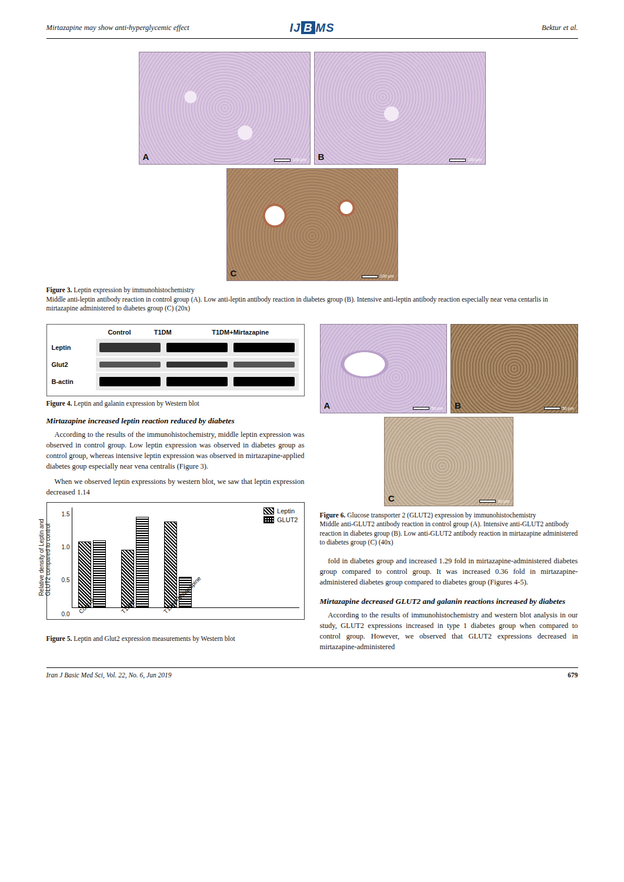Mirtazapine may show anti-hyperglycemic effect
IJBMS
Bektur et al.
A 100 µm
B 100 µm
C 100 µm
Figure 3. Leptin expression by immunohistochemistry
Middle anti-leptin antibody reaction in control group (A). Low anti-leptin antibody reaction in diabetes group (B). Intensive anti-leptin antibody reaction especially near vena centarlis in mirtazapine administered to diabetes group (C) (20x)
| | Control | T1DM | T1DM+Mirtazapine |
| --- | --- | --- | --- |
| Leptin | |
| Glut2 | |
| B-actin | |
Figure 4. Leptin and galanin expression by Western blot
Mirtazapine increased leptin reaction reduced by diabetes
According to the results of the immunohistochemistry, middle leptin expression was observed in control group. Low leptin expression was observed in diabetes group as control group, whereas intensive leptin expression was observed in mirtazapine-applied diabetes goup especially near vena centralis (Figure 3).
When we observed leptin expressions by western blot, we saw that leptin expression decreased 1.14
Leptin
GLUT2
Relative density of Leptin and
GLUT2 compared to control
1.5 1.0 0.5 0.0
Control
T1DM
T1DM+Mirtazapine
Figure 5. Leptin and Glut2 expression measurements by Western blot
A 50 µm
B 50 µm
C 50 µm
Figure 6. Glucose transporter 2 (GLUT2) expression by immunohistochemistry
Middle anti-GLUT2 antibody reaction in control group (A). Intensive anti-GLUT2 antibody reaction in diabetes group (B). Low anti-GLUT2 antibody reaction in mirtazapine administered to diabetes group (C) (40x)
fold in diabetes group and increased 1.29 fold in mirtazapine-administered diabetes group compared to control group. It was increased 0.36 fold in mirtazapine-administered diabetes group compared to diabetes group (Figures 4-5).
Mirtazapine decreased GLUT2 and galanin reactions increased by diabetes
According to the results of immunohistochemistry and western blot analysis in our study, GLUT2 expressions increased in type 1 diabetes group when compared to control group. However, we observed that GLUT2 expressions decreased in mirtazapine-administered
Iran J Basic Med Sci, Vol. 22, No. 6, Jun 2019
679